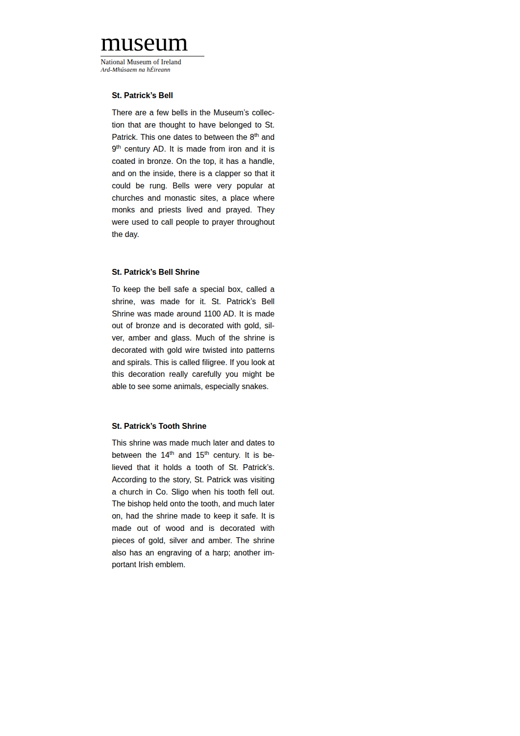museum
National Museum of Ireland
Ard-Mhúsaem na hÉireann
St. Patrick’s Bell
There are a few bells in the Museum’s collection that are thought to have belonged to St. Patrick. This one dates to between the 8th and 9th century AD. It is made from iron and it is coated in bronze. On the top, it has a handle, and on the inside, there is a clapper so that it could be rung. Bells were very popular at churches and monastic sites, a place where monks and priests lived and prayed. They were used to call people to prayer throughout the day.
St. Patrick’s Bell Shrine
To keep the bell safe a special box, called a shrine, was made for it. St. Patrick’s Bell Shrine was made around 1100 AD. It is made out of bronze and is decorated with gold, silver, amber and glass. Much of the shrine is decorated with gold wire twisted into patterns and spirals. This is called filigree. If you look at this decoration really carefully you might be able to see some animals, especially snakes.
St. Patrick’s Tooth Shrine
This shrine was made much later and dates to between the 14th and 15th century. It is believed that it holds a tooth of St. Patrick’s. According to the story, St. Patrick was visiting a church in Co. Sligo when his tooth fell out. The bishop held onto the tooth, and much later on, had the shrine made to keep it safe. It is made out of wood and is decorated with pieces of gold, silver and amber. The shrine also has an engraving of a harp; another important Irish emblem.